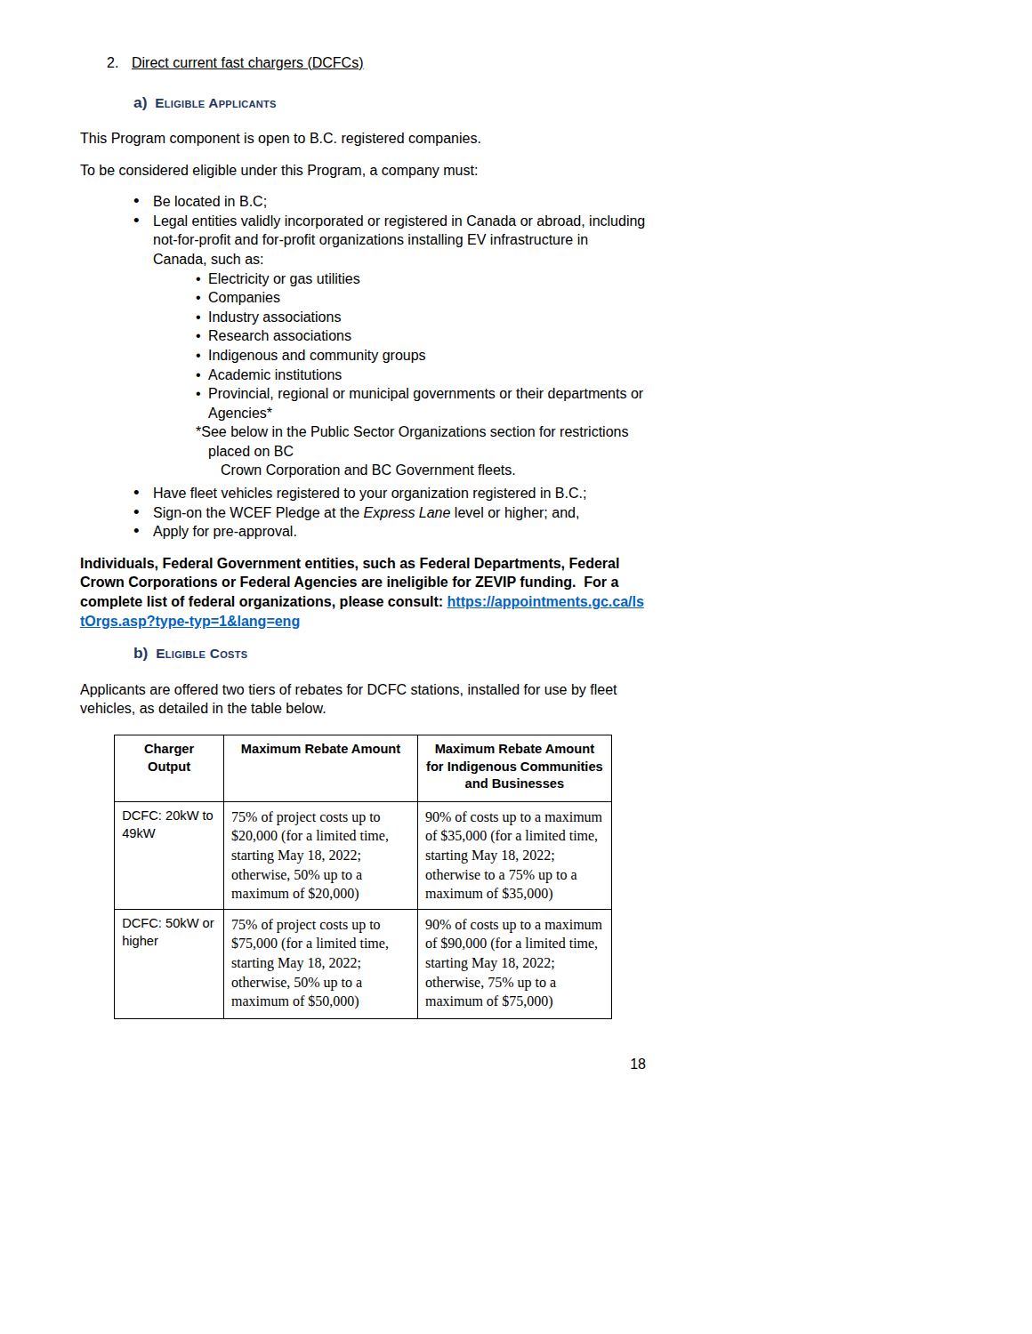2. Direct current fast chargers (DCFCs)
a) Eligible Applicants
This Program component is open to B.C. registered companies.
To be considered eligible under this Program, a company must:
Be located in B.C;
Legal entities validly incorporated or registered in Canada or abroad, including not-for-profit and for-profit organizations installing EV infrastructure in Canada, such as:
Electricity or gas utilities
Companies
Industry associations
Research associations
Indigenous and community groups
Academic institutions
Provincial, regional or municipal governments or their departments or Agencies*
*See below in the Public Sector Organizations section for restrictions placed on BC
Crown Corporation and BC Government fleets.
Have fleet vehicles registered to your organization registered in B.C.;
Sign-on the WCEF Pledge at the Express Lane level or higher; and,
Apply for pre-approval.
Individuals, Federal Government entities, such as Federal Departments, Federal Crown Corporations or Federal Agencies are ineligible for ZEVIP funding. For a complete list of federal organizations, please consult: https://appointments.gc.ca/lstOrgs.asp?type-typ=1&lang=eng
b) Eligible Costs
Applicants are offered two tiers of rebates for DCFC stations, installed for use by fleet vehicles, as detailed in the table below.
| Charger Output | Maximum Rebate Amount | Maximum Rebate Amount for Indigenous Communities and Businesses |
| --- | --- | --- |
| DCFC: 20kW to 49kW | 75% of project costs up to $20,000 (for a limited time, starting May 18, 2022; otherwise, 50% up to a maximum of $20,000) | 90% of costs up to a maximum of $35,000 (for a limited time, starting May 18, 2022; otherwise to a 75% up to a maximum of $35,000) |
| DCFC: 50kW or higher | 75% of project costs up to $75,000 (for a limited time, starting May 18, 2022; otherwise, 50% up to a maximum of $50,000) | 90% of costs up to a maximum of $90,000 (for a limited time, starting May 18, 2022; otherwise, 75% up to a maximum of $75,000) |
18